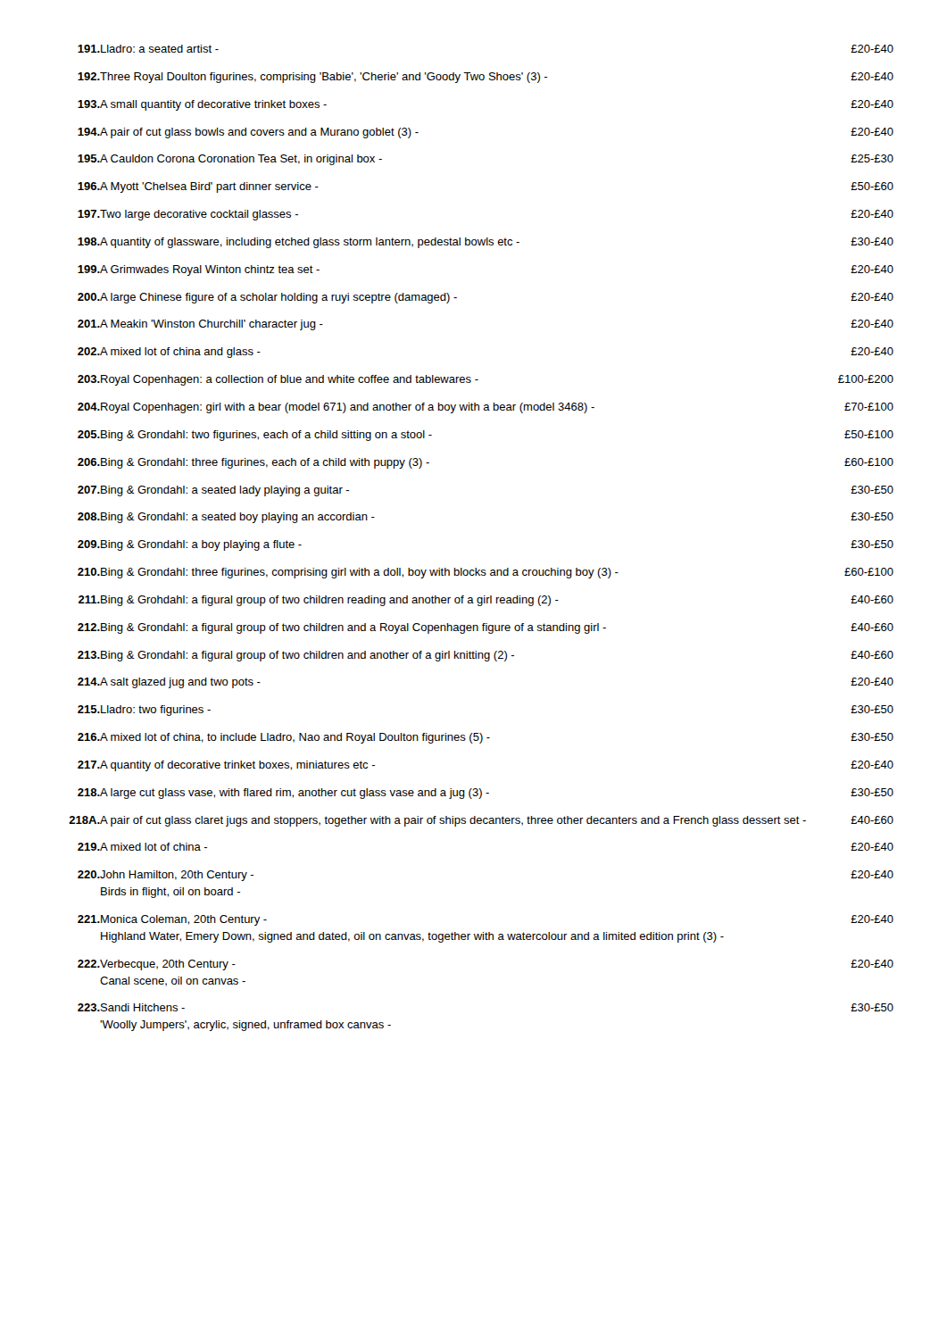| 191. | Lladro: a seated artist - | £20-£40 |
| 192. | Three Royal Doulton figurines, comprising 'Babie', 'Cherie' and 'Goody Two Shoes' (3) - | £20-£40 |
| 193. | A small quantity of decorative trinket boxes - | £20-£40 |
| 194. | A pair of cut glass bowls and covers and a Murano goblet (3) - | £20-£40 |
| 195. | A Cauldon Corona Coronation Tea Set, in original box - | £25-£30 |
| 196. | A Myott 'Chelsea Bird' part dinner service - | £50-£60 |
| 197. | Two large decorative cocktail glasses - | £20-£40 |
| 198. | A quantity of glassware, including etched glass storm lantern, pedestal bowls etc - | £30-£40 |
| 199. | A Grimwades Royal Winton chintz tea set - | £20-£40 |
| 200. | A large Chinese figure of a scholar holding a ruyi sceptre (damaged) - | £20-£40 |
| 201. | A Meakin 'Winston Churchill' character jug - | £20-£40 |
| 202. | A mixed lot of china and glass - | £20-£40 |
| 203. | Royal Copenhagen: a collection of blue and white coffee and tablewares - | £100-£200 |
| 204. | Royal Copenhagen: girl with a bear (model 671) and another of a boy with a bear (model 3468) - | £70-£100 |
| 205. | Bing & Grondahl: two figurines, each of a child sitting on a stool - | £50-£100 |
| 206. | Bing & Grondahl: three figurines, each of a child with puppy (3) - | £60-£100 |
| 207. | Bing & Grondahl: a seated lady playing a guitar - | £30-£50 |
| 208. | Bing & Grondahl: a seated boy playing an accordian - | £30-£50 |
| 209. | Bing & Grondahl: a boy playing a flute - | £30-£50 |
| 210. | Bing & Grondahl: three figurines, comprising girl with a doll, boy with blocks and a crouching boy (3) - | £60-£100 |
| 211. | Bing & Grohdahl: a figural group of two children reading and another of a girl reading (2) - | £40-£60 |
| 212. | Bing & Grondahl: a figural group of two children and a Royal Copenhagen figure of a standing girl - | £40-£60 |
| 213. | Bing & Grondahl: a figural group of two children and another of a girl knitting (2) - | £40-£60 |
| 214. | A salt glazed jug and two pots - | £20-£40 |
| 215. | Lladro: two figurines - | £30-£50 |
| 216. | A mixed lot of china, to include Lladro, Nao and Royal Doulton figurines (5) - | £30-£50 |
| 217. | A quantity of decorative trinket boxes, miniatures etc - | £20-£40 |
| 218. | A large cut glass vase, with flared rim, another cut glass vase and a jug (3) - | £30-£50 |
| 218A. | A pair of cut glass claret jugs and stoppers, together with a pair of ships decanters, three other decanters and a French glass dessert set - | £40-£60 |
| 219. | A mixed lot of china - | £20-£40 |
| 220. | John Hamilton, 20th Century - Birds in flight, oil on board - | £20-£40 |
| 221. | Monica Coleman, 20th Century - Highland Water, Emery Down, signed and dated, oil on canvas, together with a watercolour and a limited edition print (3) - | £20-£40 |
| 222. | Verbecque, 20th Century - Canal scene, oil on canvas - | £20-£40 |
| 223. | Sandi Hitchens - 'Woolly Jumpers', acrylic, signed, unframed box canvas - | £30-£50 |